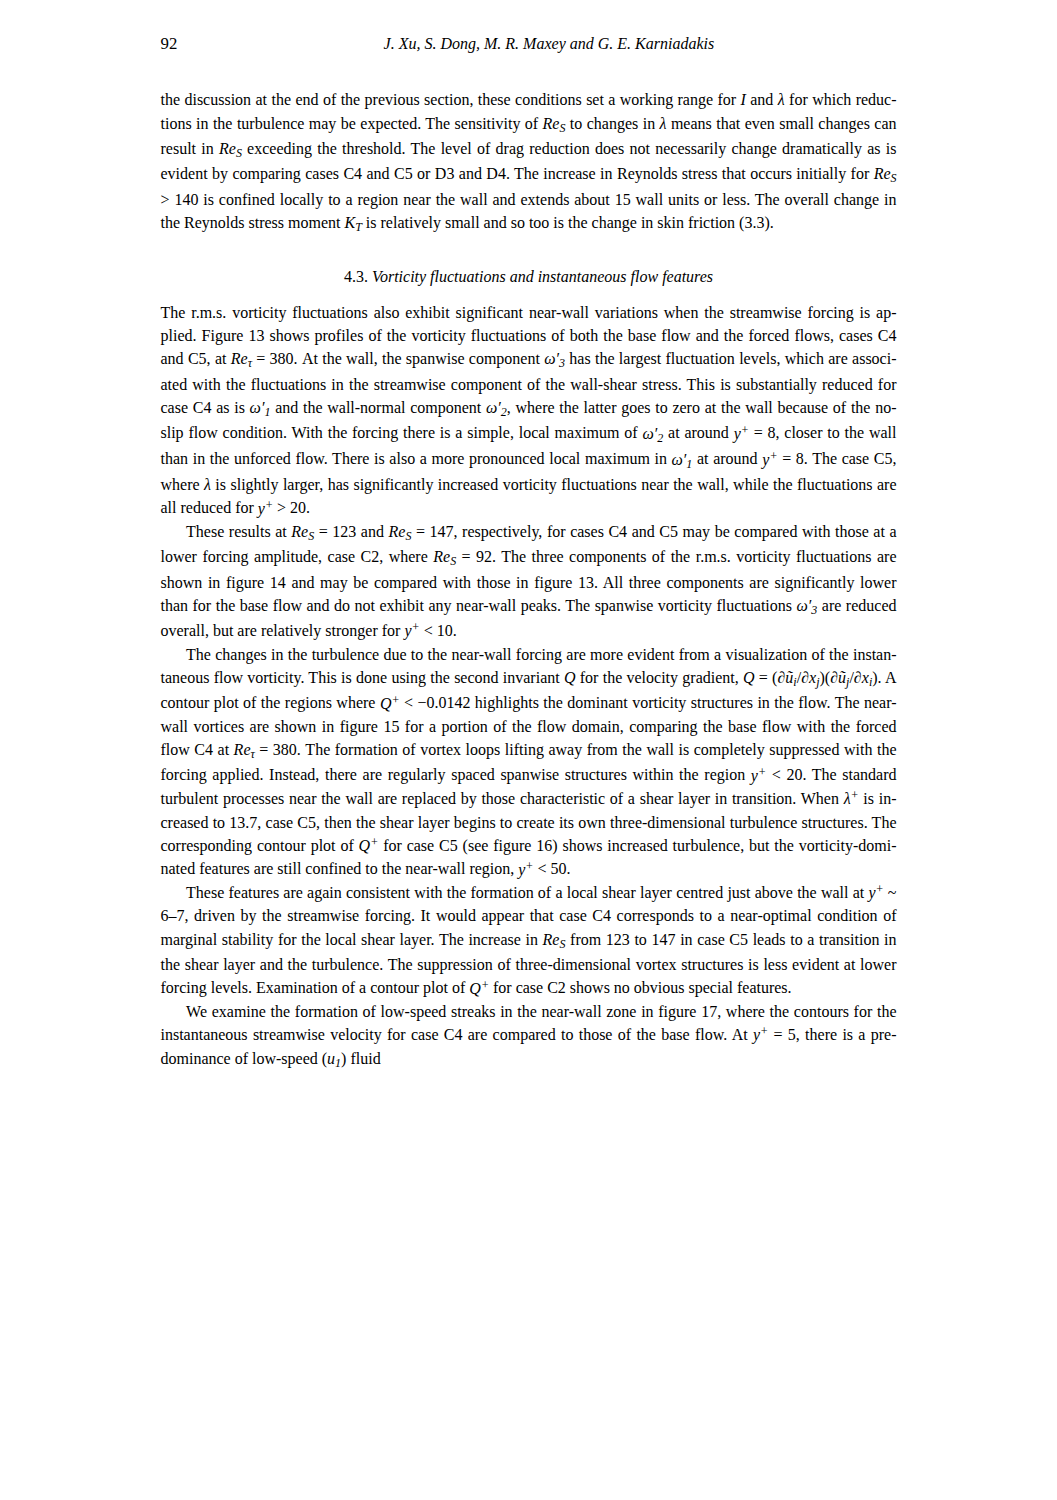92 J. Xu, S. Dong, M. R. Maxey and G. E. Karniadakis
the discussion at the end of the previous section, these conditions set a working range for I and λ for which reductions in the turbulence may be expected. The sensitivity of ReS to changes in λ means that even small changes can result in ReS exceeding the threshold. The level of drag reduction does not necessarily change dramatically as is evident by comparing cases C4 and C5 or D3 and D4. The increase in Reynolds stress that occurs initially for ReS > 140 is confined locally to a region near the wall and extends about 15 wall units or less. The overall change in the Reynolds stress moment KT is relatively small and so too is the change in skin friction (3.3).
4.3. Vorticity fluctuations and instantaneous flow features
The r.m.s. vorticity fluctuations also exhibit significant near-wall variations when the streamwise forcing is applied. Figure 13 shows profiles of the vorticity fluctuations of both the base flow and the forced flows, cases C4 and C5, at Reτ = 380. At the wall, the spanwise component ω′3 has the largest fluctuation levels, which are associated with the fluctuations in the streamwise component of the wall-shear stress. This is substantially reduced for case C4 as is ω′1 and the wall-normal component ω′2, where the latter goes to zero at the wall because of the no-slip flow condition. With the forcing there is a simple, local maximum of ω′2 at around y+ = 8, closer to the wall than in the unforced flow. There is also a more pronounced local maximum in ω′1 at around y+ = 8. The case C5, where λ is slightly larger, has significantly increased vorticity fluctuations near the wall, while the fluctuations are all reduced for y+ > 20.
These results at ReS = 123 and ReS = 147, respectively, for cases C4 and C5 may be compared with those at a lower forcing amplitude, case C2, where ReS = 92. The three components of the r.m.s. vorticity fluctuations are shown in figure 14 and may be compared with those in figure 13. All three components are significantly lower than for the base flow and do not exhibit any near-wall peaks. The spanwise vorticity fluctuations ω′3 are reduced overall, but are relatively stronger for y+ < 10.
The changes in the turbulence due to the near-wall forcing are more evident from a visualization of the instantaneous flow vorticity. This is done using the second invariant Q for the velocity gradient, Q = (∂ũi/∂xj)(∂ũj/∂xi). A contour plot of the regions where Q+ < −0.0142 highlights the dominant vorticity structures in the flow. The near-wall vortices are shown in figure 15 for a portion of the flow domain, comparing the base flow with the forced flow C4 at Reτ = 380. The formation of vortex loops lifting away from the wall is completely suppressed with the forcing applied. Instead, there are regularly spaced spanwise structures within the region y+ < 20. The standard turbulent processes near the wall are replaced by those characteristic of a shear layer in transition. When λ+ is increased to 13.7, case C5, then the shear layer begins to create its own three-dimensional turbulence structures. The corresponding contour plot of Q+ for case C5 (see figure 16) shows increased turbulence, but the vorticity-dominated features are still confined to the near-wall region, y+ < 50.
These features are again consistent with the formation of a local shear layer centred just above the wall at y+ ~ 6–7, driven by the streamwise forcing. It would appear that case C4 corresponds to a near-optimal condition of marginal stability for the local shear layer. The increase in ReS from 123 to 147 in case C5 leads to a transition in the shear layer and the turbulence. The suppression of three-dimensional vortex structures is less evident at lower forcing levels. Examination of a contour plot of Q+ for case C2 shows no obvious special features.
We examine the formation of low-speed streaks in the near-wall zone in figure 17, where the contours for the instantaneous streamwise velocity for case C4 are compared to those of the base flow. At y+ = 5, there is a predominance of low-speed (u1) fluid